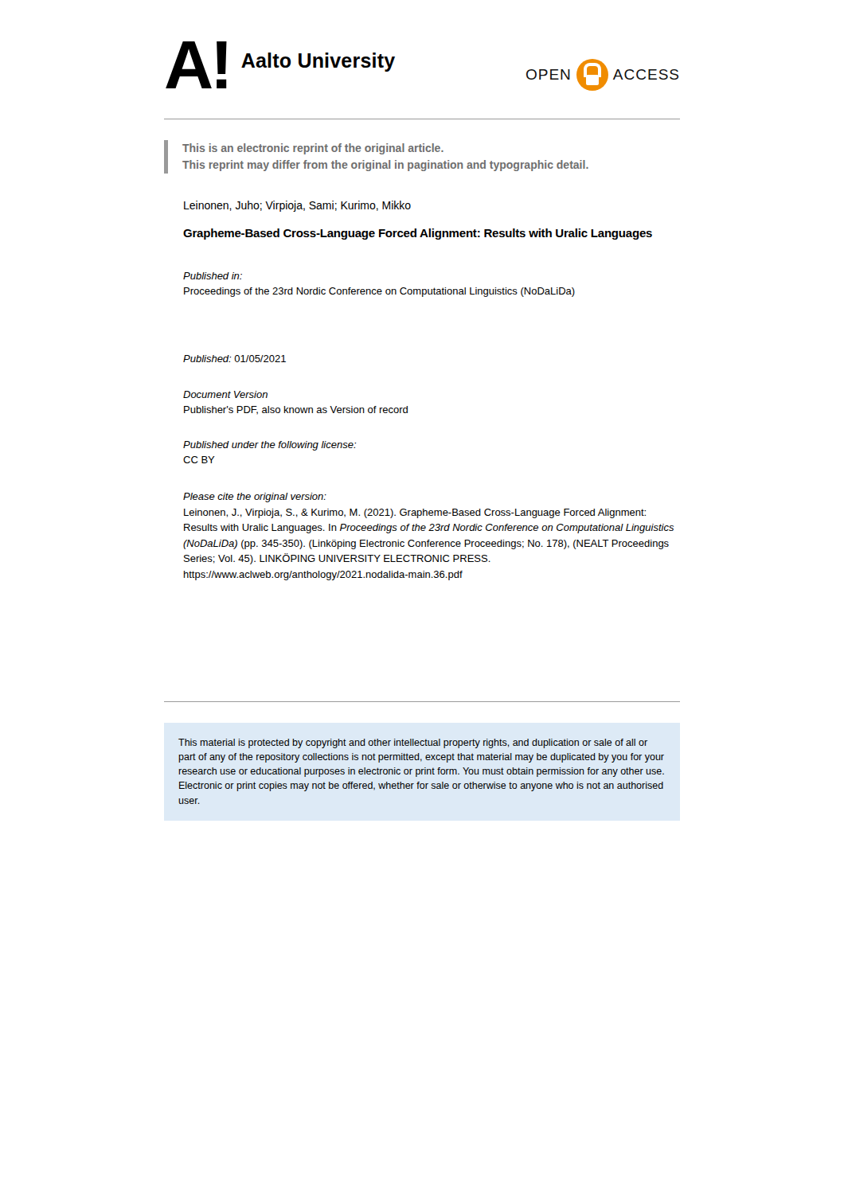A!
Aalto University
OPEN ACCESS
This is an electronic reprint of the original article.
This reprint may differ from the original in pagination and typographic detail.
Leinonen, Juho; Virpioja, Sami; Kurimo, Mikko
Grapheme-Based Cross-Language Forced Alignment: Results with Uralic Languages
Published in: Proceedings of the 23rd Nordic Conference on Computational Linguistics (NoDaLiDa)
Published: 01/05/2021
Document Version Publisher's PDF, also known as Version of record
Published under the following license: CC BY
Please cite the original version:
Leinonen, J., Virpioja, S., & Kurimo, M. (2021). Grapheme-Based Cross-Language Forced Alignment: Results with Uralic Languages. In Proceedings of the 23rd Nordic Conference on Computational Linguistics (NoDaLiDa) (pp. 345-350). (Linköping Electronic Conference Proceedings; No. 178), (NEALT Proceedings Series; Vol. 45). LINKÖPING UNIVERSITY ELECTRONIC PRESS. https://www.aclweb.org/anthology/2021.nodalida-main.36.pdf
This material is protected by copyright and other intellectual property rights, and duplication or sale of all or part of any of the repository collections is not permitted, except that material may be duplicated by you for your research use or educational purposes in electronic or print form. You must obtain permission for any other use. Electronic or print copies may not be offered, whether for sale or otherwise to anyone who is not an authorised user.